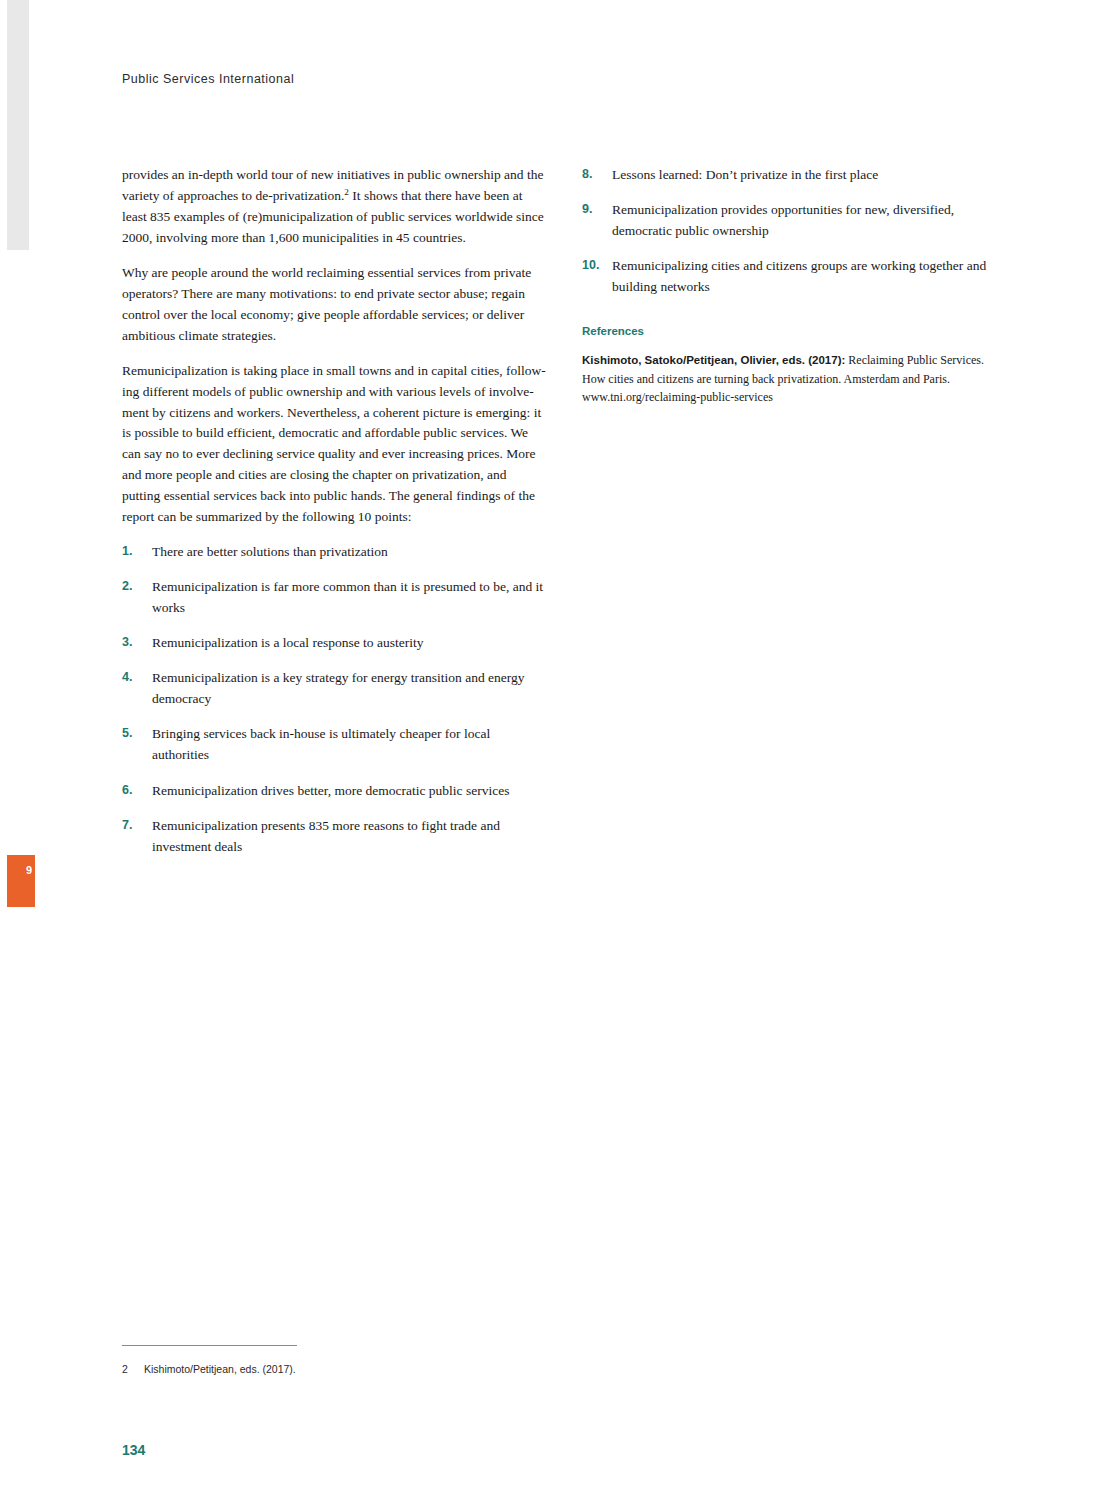9
Public Services International
provides an in-depth world tour of new initiatives in public ownership and the variety of approaches to de-privatization.2 It shows that there have been at least 835 examples of (re)municipalization of public services worldwide since 2000, involving more than 1,600 municipalities in 45 countries.
Why are people around the world reclaiming essential services from private operators? There are many motivations: to end private sector abuse; regain control over the local economy; give people affordable services; or deliver ambitious climate strategies.
Remunicipalization is taking place in small towns and in capital cities, following different models of public ownership and with various levels of involvement by citizens and workers. Nevertheless, a coherent picture is emerging: it is possible to build efficient, democratic and affordable public services. We can say no to ever declining service quality and ever increasing prices. More and more people and cities are closing the chapter on privatization, and putting essential services back into public hands. The general findings of the report can be summarized by the following 10 points:
1. There are better solutions than privatization
2. Remunicipalization is far more common than it is presumed to be, and it works
3. Remunicipalization is a local response to austerity
4. Remunicipalization is a key strategy for energy transition and energy democracy
5. Bringing services back in-house is ultimately cheaper for local authorities
6. Remunicipalization drives better, more democratic public services
7. Remunicipalization presents 835 more reasons to fight trade and investment deals
8. Lessons learned: Don’t privatize in the first place
9. Remunicipalization provides opportunities for new, diversified, democratic public ownership
10. Remunicipalizing cities and citizens groups are working together and building networks
References
Kishimoto, Satoko/Petitjean, Olivier, eds. (2017): Reclaiming Public Services. How cities and citizens are turning back privatization. Amsterdam and Paris.
www.tni.org/reclaiming-public-services
2 Kishimoto/Petitjean, eds. (2017).
134